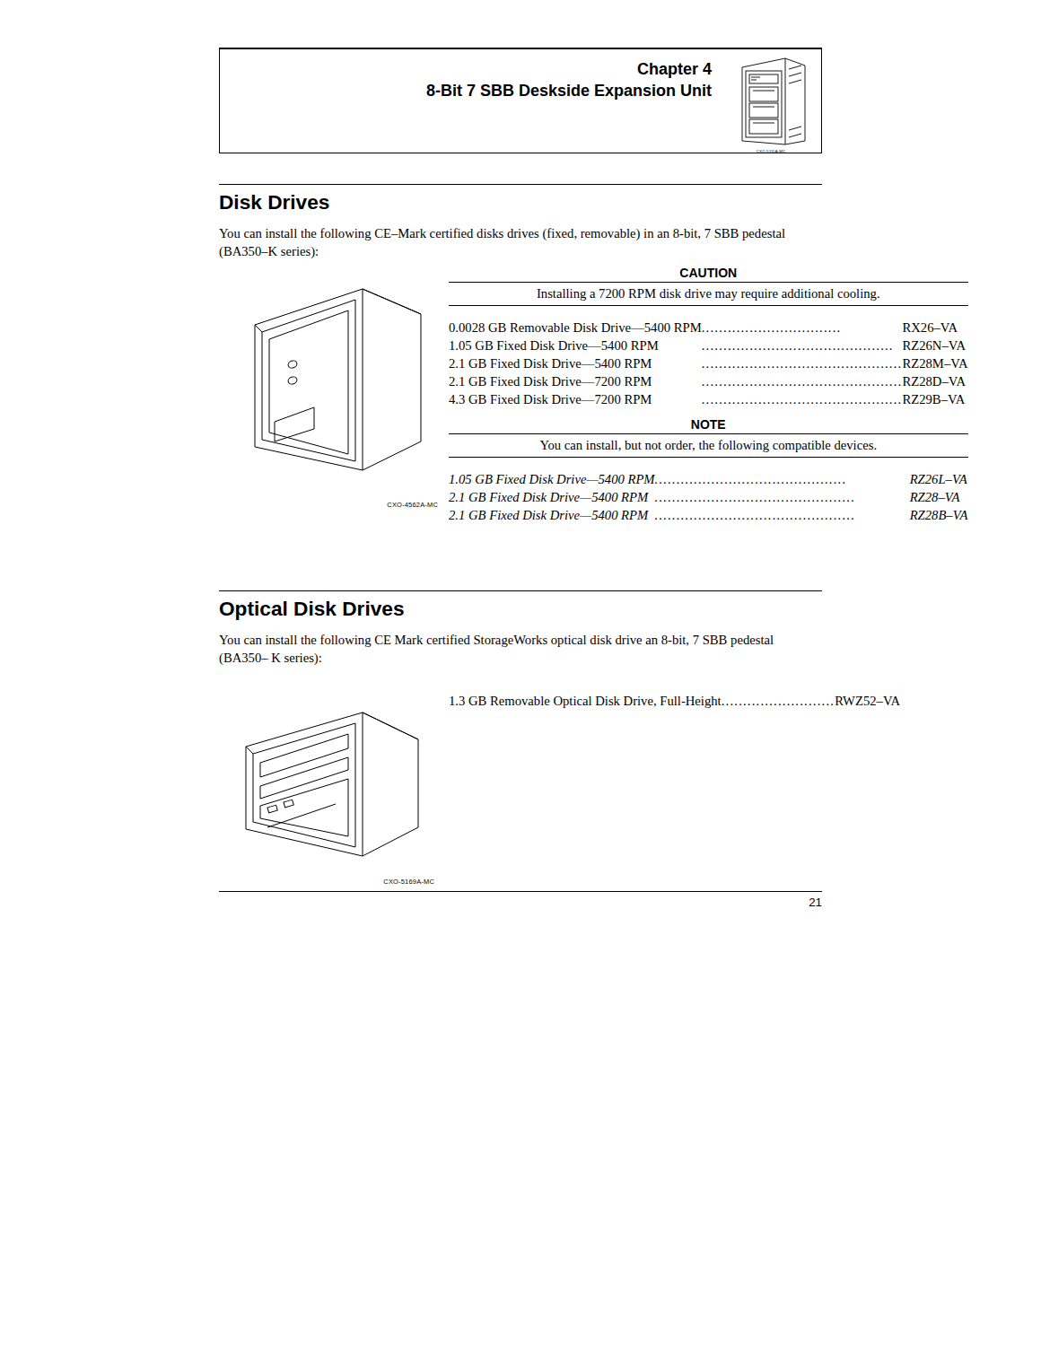Chapter 4
8-Bit 7 SBB Deskside Expansion Unit
CXO-5111A-MC
Disk Drives
You can install the following CE–Mark certified disks drives (fixed, removable) in an 8-bit, 7 SBB pedestal (BA350–K series):
CXO-4562A-MC
CAUTION
Installing a 7200 RPM disk drive may require additional cooling.
| 0.0028 GB Removable Disk Drive—5400 RPM | ................................ | RX26–VA |
| 1.05 GB Fixed Disk Drive—5400 RPM | ............................................ | RZ26N–VA |
| 2.1 GB Fixed Disk Drive—5400 RPM | .............................................. | RZ28M–VA |
| 2.1 GB Fixed Disk Drive—7200 RPM | .............................................. | RZ28D–VA |
| 4.3 GB Fixed Disk Drive—7200 RPM | .............................................. | RZ29B–VA |
NOTE
You can install, but not order, the following compatible devices.
| 1.05 GB Fixed Disk Drive—5400 RPM | ............................................ | RZ26L–VA |
| 2.1 GB Fixed Disk Drive—5400 RPM | .............................................. | RZ28–VA |
| 2.1 GB Fixed Disk Drive—5400 RPM | .............................................. | RZ28B–VA |
Optical Disk Drives
You can install the following CE Mark certified StorageWorks optical disk drive an 8-bit, 7 SBB pedestal (BA350– K series):
CXO-5169A-MC
| 1.3 GB Removable Optical Disk Drive, Full-Height | .......................... | RWZ52–VA |
21